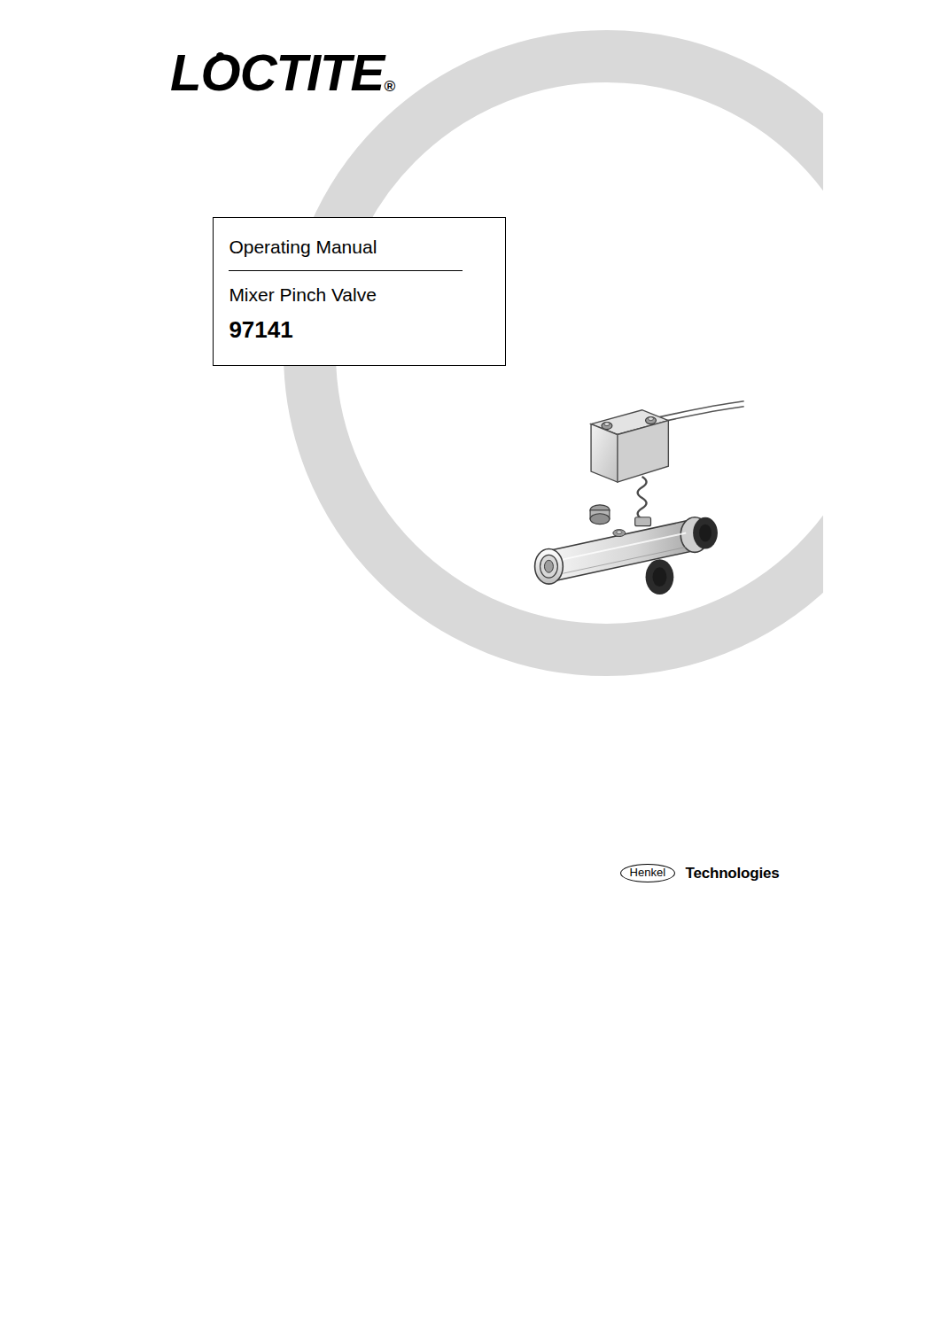LOCTITE®
Operating Manual
Mixer Pinch Valve
97141
Henkel Technologies